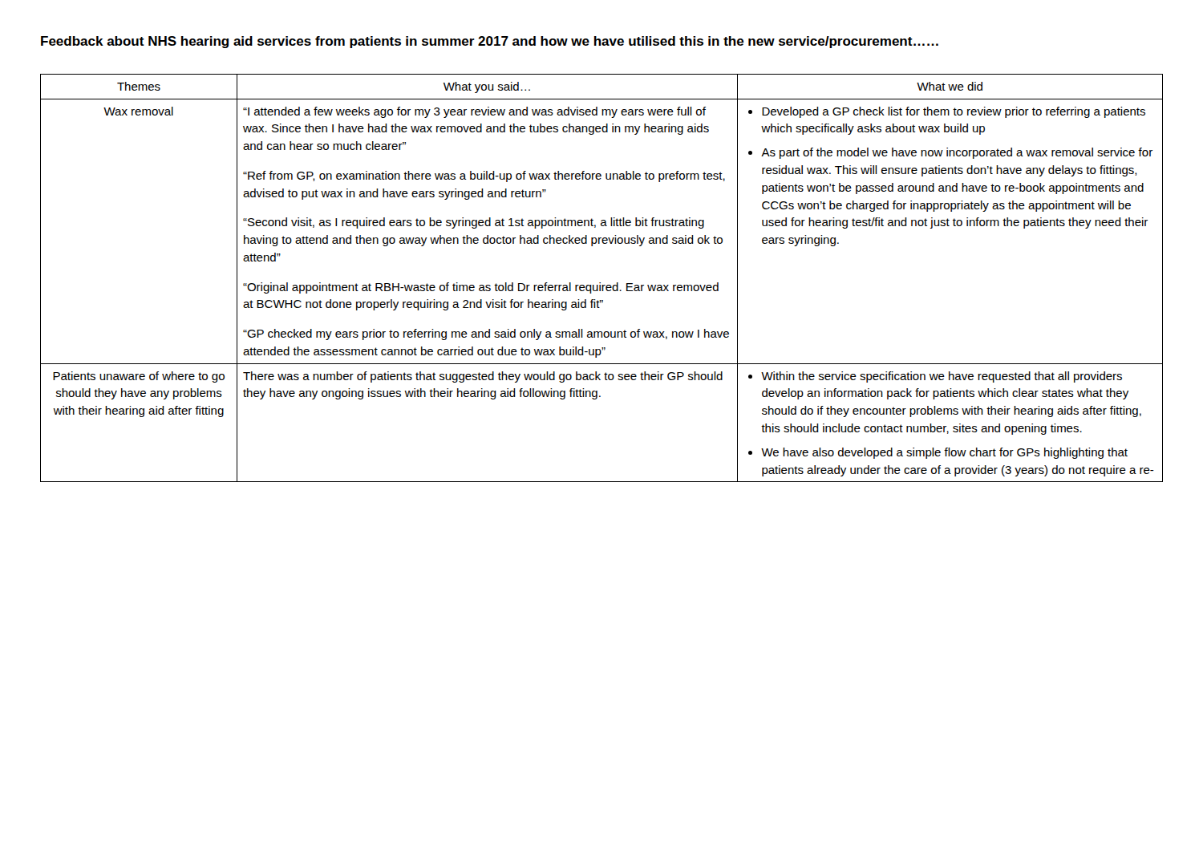Feedback about NHS hearing aid services from patients in summer 2017 and how we have utilised this in the new service/procurement……
| Themes | What you said… | What we did |
| --- | --- | --- |
| Wax removal | “I attended a few weeks ago for my 3 year review and was advised my ears were full of wax. Since then I have had the wax removed and the tubes changed in my hearing aids and can hear so much clearer” “Ref from GP, on examination there was a build-up of wax therefore unable to preform test, advised to put wax in and have ears syringed and return” “Second visit, as I required ears to be syringed at 1st appointment, a little bit frustrating having to attend and then go away when the doctor had checked previously and said ok to attend” “Original appointment at RBH-waste of time as told Dr referral required. Ear wax removed at BCWHC not done properly requiring a 2nd visit for hearing aid fit” “GP checked my ears prior to referring me and said only a small amount of wax, now I have attended the assessment cannot be carried out due to wax build-up” | Developed a GP check list for them to review prior to referring a patients which specifically asks about wax build up As part of the model we have now incorporated a wax removal service for residual wax. This will ensure patients don’t have any delays to fittings, patients won’t be passed around and have to re-book appointments and CCGs won’t be charged for inappropriately as the appointment will be used for hearing test/fit and not just to inform the patients they need their ears syringing. |
| Patients unaware of where to go should they have any problems with their hearing aid after fitting | There was a number of patients that suggested they would go back to see their GP should they have any ongoing issues with their hearing aid following fitting. | Within the service specification we have requested that all providers develop an information pack for patients which clear states what they should do if they encounter problems with their hearing aids after fitting, this should include contact number, sites and opening times. We have also developed a simple flow chart for GPs highlighting that patients already under the care of a provider (3 years) do not require a re- |